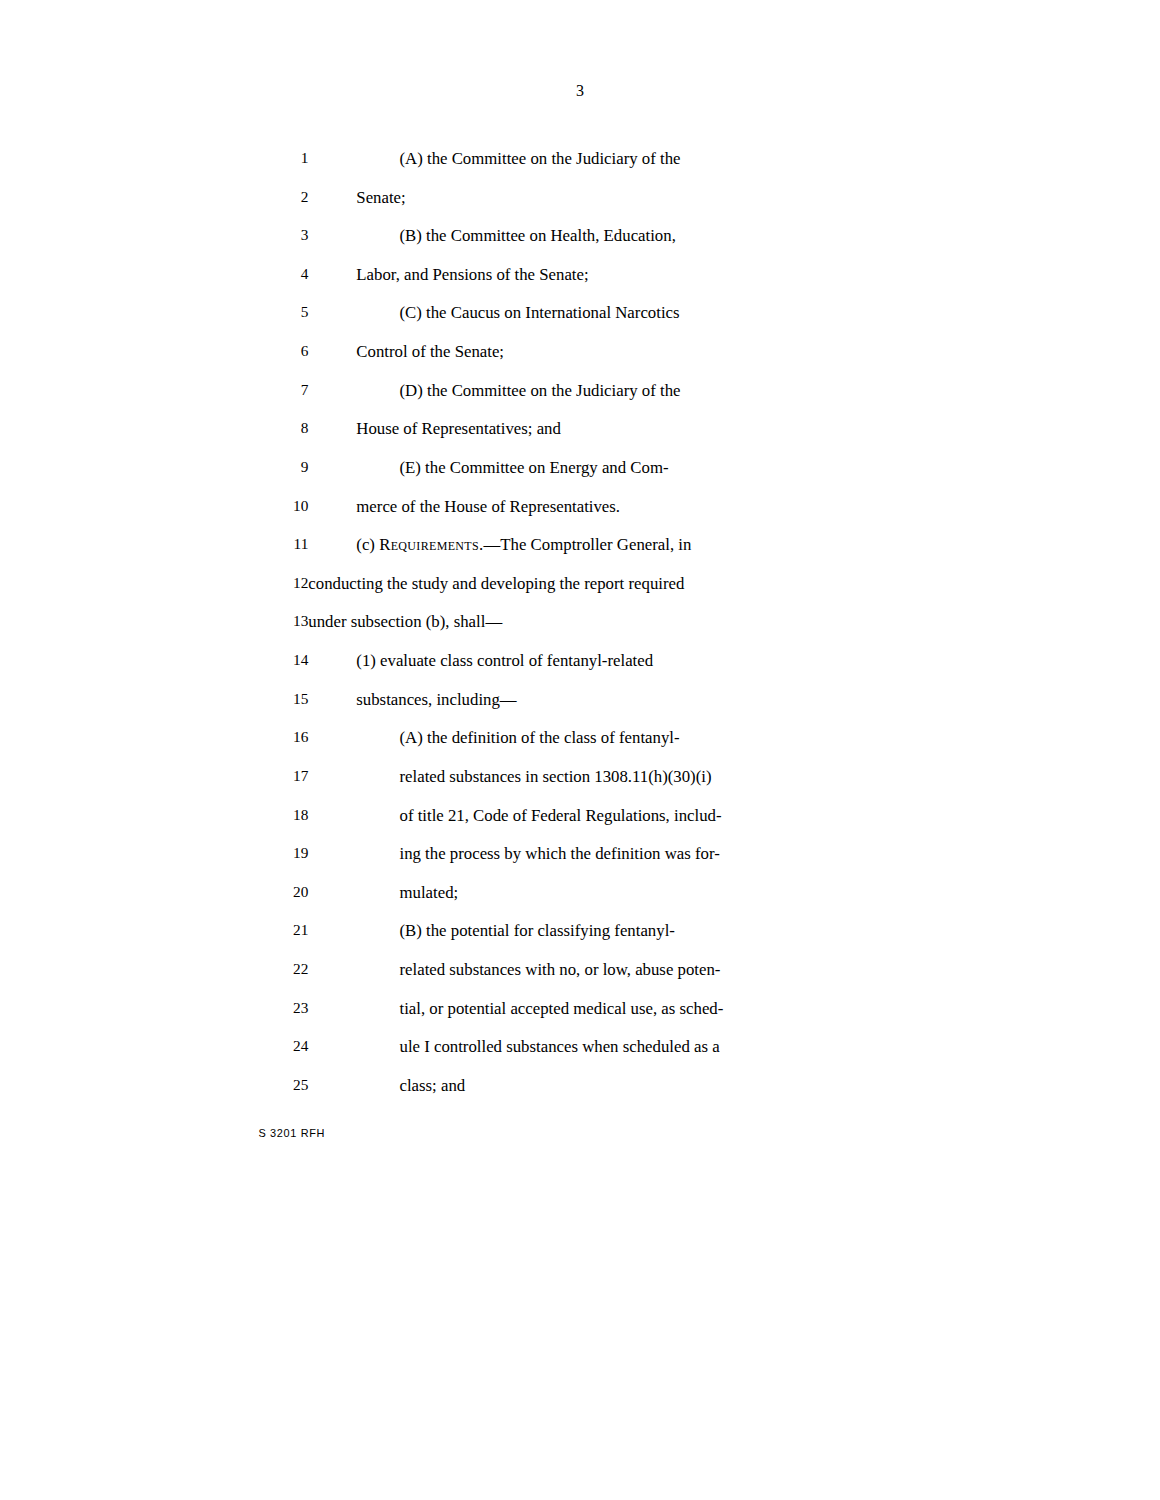3
| 1 | (A) the Committee on the Judiciary of the |
| 2 | Senate; |
| 3 | (B) the Committee on Health, Education, |
| 4 | Labor, and Pensions of the Senate; |
| 5 | (C) the Caucus on International Narcotics |
| 6 | Control of the Senate; |
| 7 | (D) the Committee on the Judiciary of the |
| 8 | House of Representatives; and |
| 9 | (E) the Committee on Energy and Com- |
| 10 | merce of the House of Representatives. |
| 11 | (c) Requirements. —The Comptroller General, in |
| 12 | conducting the study and developing the report required |
| 13 | under subsection (b), shall— |
| 14 | (1) evaluate class control of fentanyl-related |
| 15 | substances, including— |
| 16 | (A) the definition of the class of fentanyl- |
| 17 | related substances in section 1308.11(h)(30)(i) |
| 18 | of title 21, Code of Federal Regulations, includ- |
| 19 | ing the process by which the definition was for- |
| 20 | mulated; |
| 21 | (B) the potential for classifying fentanyl- |
| 22 | related substances with no, or low, abuse poten- |
| 23 | tial, or potential accepted medical use, as sched- |
| 24 | ule I controlled substances when scheduled as a |
| 25 | class; and |
S 3201 RFH